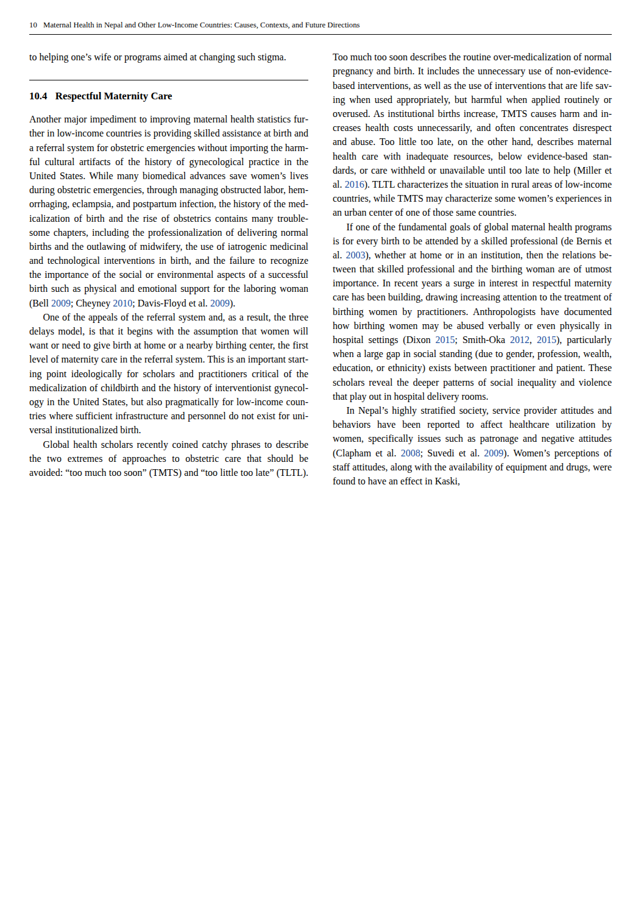10 Maternal Health in Nepal and Other Low-Income Countries: Causes, Contexts, and Future Directions
to helping one’s wife or programs aimed at changing such stigma.
10.4 Respectful Maternity Care
Another major impediment to improving maternal health statistics further in low-income countries is providing skilled assistance at birth and a referral system for obstetric emergencies without importing the harmful cultural artifacts of the history of gynecological practice in the United States. While many biomedical advances save women’s lives during obstetric emergencies, through managing obstructed labor, hemorrhaging, eclampsia, and postpartum infection, the history of the medicalization of birth and the rise of obstetrics contains many troublesome chapters, including the professionalization of delivering normal births and the outlawing of midwifery, the use of iatrogenic medicinal and technological interventions in birth, and the failure to recognize the importance of the social or environmental aspects of a successful birth such as physical and emotional support for the laboring woman (Bell 2009; Cheyney 2010; Davis-Floyd et al. 2009).
One of the appeals of the referral system and, as a result, the three delays model, is that it begins with the assumption that women will want or need to give birth at home or a nearby birthing center, the first level of maternity care in the referral system. This is an important starting point ideologically for scholars and practitioners critical of the medicalization of childbirth and the history of interventionist gynecology in the United States, but also pragmatically for low-income countries where sufficient infrastructure and personnel do not exist for universal institutionalized birth.
Global health scholars recently coined catchy phrases to describe the two extremes of approaches to obstetric care that should be avoided: “too much too soon” (TMTS) and “too little too late” (TLTL). Too much too soon describes the routine over-medicalization of normal pregnancy and birth. It includes the unnecessary use of non-evidence-based interventions, as well as the use of interventions that are life saving when used appropriately, but harmful when applied routinely or overused. As institutional births increase, TMTS causes harm and increases health costs unnecessarily, and often concentrates disrespect and abuse. Too little too late, on the other hand, describes maternal health care with inadequate resources, below evidence-based standards, or care withheld or unavailable until too late to help (Miller et al. 2016). TLTL characterizes the situation in rural areas of low-income countries, while TMTS may characterize some women’s experiences in an urban center of one of those same countries.
If one of the fundamental goals of global maternal health programs is for every birth to be attended by a skilled professional (de Bernis et al. 2003), whether at home or in an institution, then the relations between that skilled professional and the birthing woman are of utmost importance. In recent years a surge in interest in respectful maternity care has been building, drawing increasing attention to the treatment of birthing women by practitioners. Anthropologists have documented how birthing women may be abused verbally or even physically in hospital settings (Dixon 2015; Smith-Oka 2012, 2015), particularly when a large gap in social standing (due to gender, profession, wealth, education, or ethnicity) exists between practitioner and patient. These scholars reveal the deeper patterns of social inequality and violence that play out in hospital delivery rooms.
In Nepal’s highly stratified society, service provider attitudes and behaviors have been reported to affect healthcare utilization by women, specifically issues such as patronage and negative attitudes (Clapham et al. 2008; Suvedi et al. 2009). Women’s perceptions of staff attitudes, along with the availability of equipment and drugs, were found to have an effect in Kaski,